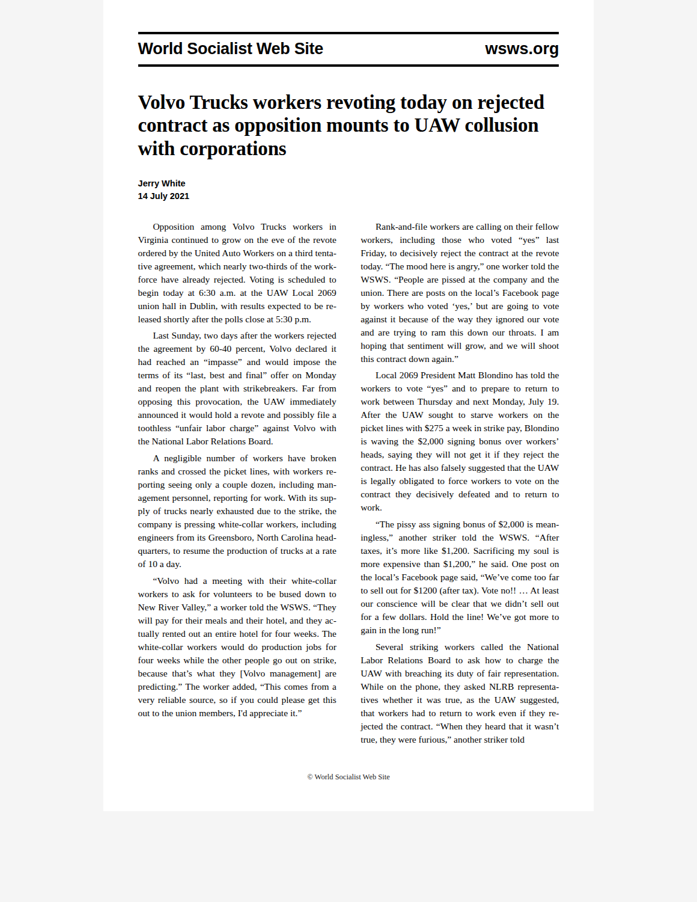World Socialist Web Site
wsws.org
Volvo Trucks workers revoting today on rejected contract as opposition mounts to UAW collusion with corporations
Jerry White 14 July 2021
Opposition among Volvo Trucks workers in Virginia continued to grow on the eve of the revote ordered by the United Auto Workers on a third tentative agreement, which nearly two-thirds of the workforce have already rejected. Voting is scheduled to begin today at 6:30 a.m. at the UAW Local 2069 union hall in Dublin, with results expected to be released shortly after the polls close at 5:30 p.m.
Last Sunday, two days after the workers rejected the agreement by 60-40 percent, Volvo declared it had reached an “impasse” and would impose the terms of its “last, best and final” offer on Monday and reopen the plant with strikebreakers. Far from opposing this provocation, the UAW immediately announced it would hold a revote and possibly file a toothless “unfair labor charge” against Volvo with the National Labor Relations Board.
A negligible number of workers have broken ranks and crossed the picket lines, with workers reporting seeing only a couple dozen, including management personnel, reporting for work. With its supply of trucks nearly exhausted due to the strike, the company is pressing white-collar workers, including engineers from its Greensboro, North Carolina headquarters, to resume the production of trucks at a rate of 10 a day.
“Volvo had a meeting with their white-collar workers to ask for volunteers to be bused down to New River Valley,” a worker told the WSWS. “They will pay for their meals and their hotel, and they actually rented out an entire hotel for four weeks. The white-collar workers would do production jobs for four weeks while the other people go out on strike, because that’s what they [Volvo management] are predicting.” The worker added, “This comes from a very reliable source, so if you could please get this out to the union members, I'd appreciate it.”
Rank-and-file workers are calling on their fellow workers, including those who voted “yes” last Friday, to decisively reject the contract at the revote today. “The mood here is angry,” one worker told the WSWS. “People are pissed at the company and the union. There are posts on the local’s Facebook page by workers who voted ‘yes,’ but are going to vote against it because of the way they ignored our vote and are trying to ram this down our throats. I am hoping that sentiment will grow, and we will shoot this contract down again.”
Local 2069 President Matt Blondino has told the workers to vote “yes” and to prepare to return to work between Thursday and next Monday, July 19. After the UAW sought to starve workers on the picket lines with $275 a week in strike pay, Blondino is waving the $2,000 signing bonus over workers’ heads, saying they will not get it if they reject the contract. He has also falsely suggested that the UAW is legally obligated to force workers to vote on the contract they decisively defeated and to return to work.
“The pissy ass signing bonus of $2,000 is meaningless,” another striker told the WSWS. “After taxes, it’s more like $1,200. Sacrificing my soul is more expensive than $1,200,” he said. One post on the local’s Facebook page said, “We’ve come too far to sell out for $1200 (after tax). Vote no!! … At least our conscience will be clear that we didn’t sell out for a few dollars. Hold the line! We’ve got more to gain in the long run!”
Several striking workers called the National Labor Relations Board to ask how to charge the UAW with breaching its duty of fair representation. While on the phone, they asked NLRB representatives whether it was true, as the UAW suggested, that workers had to return to work even if they rejected the contract. “When they heard that it wasn’t true, they were furious,” another striker told
© World Socialist Web Site